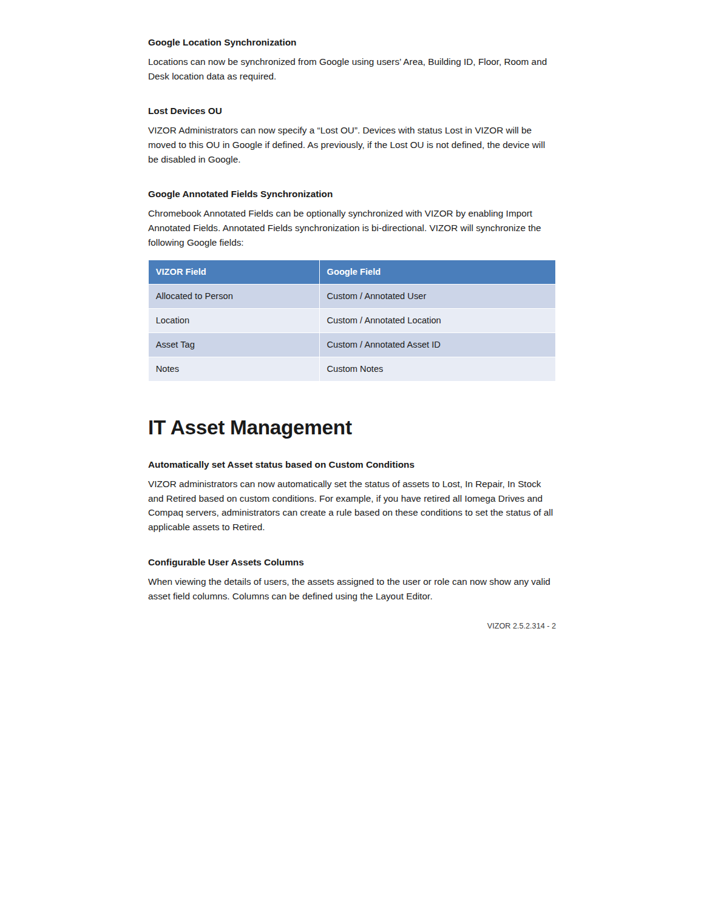Google Location Synchronization
Locations can now be synchronized from Google using users’ Area, Building ID, Floor, Room and Desk location data as required.
Lost Devices OU
VIZOR Administrators can now specify a “Lost OU”. Devices with status Lost in VIZOR will be moved to this OU in Google if defined. As previously, if the Lost OU is not defined, the device will be disabled in Google.
Google Annotated Fields Synchronization
Chromebook Annotated Fields can be optionally synchronized with VIZOR by enabling Import Annotated Fields. Annotated Fields synchronization is bi-directional. VIZOR will synchronize the following Google fields:
| VIZOR Field | Google Field |
| --- | --- |
| Allocated to Person | Custom / Annotated User |
| Location | Custom / Annotated Location |
| Asset Tag | Custom / Annotated Asset ID |
| Notes | Custom Notes |
IT Asset Management
Automatically set Asset status based on Custom Conditions
VIZOR administrators can now automatically set the status of assets to Lost, In Repair, In Stock and Retired based on custom conditions. For example, if you have retired all Iomega Drives and Compaq servers, administrators can create a rule based on these conditions to set the status of all applicable assets to Retired.
Configurable User Assets Columns
When viewing the details of users, the assets assigned to the user or role can now show any valid asset field columns. Columns can be defined using the Layout Editor.
VIZOR 2.5.2.314 - 2